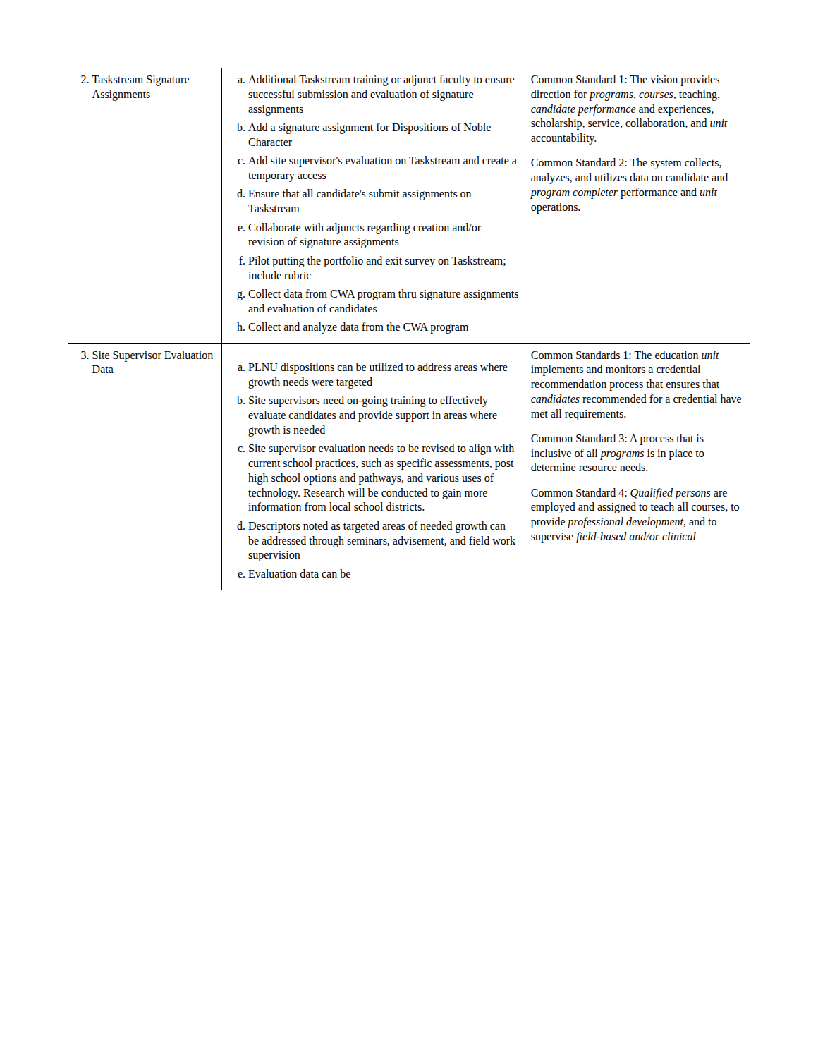| Taskstream Signature Assignments | Additional Taskstream training or adjunct faculty to ensure successful submission and evaluation of signature assignments Add a signature assignment for Dispositions of Noble Character Add site supervisor's evaluation on Taskstream and create a temporary access Ensure that all candidate's submit assignments on Taskstream Collaborate with adjuncts regarding creation and/or revision of signature assignments Pilot putting the portfolio and exit survey on Taskstream; include rubric Collect data from CWA program thru signature assignments and evaluation of candidates Collect and analyze data from the CWA program | Common Standard 1: The vision provides direction for programs, courses , teaching, candidate performance and experiences, scholarship, service, collaboration, and unit accountability. Common Standard 2: The system collects, analyzes, and utilizes data on candidate and program completer performance and unit operations. |
| Site Supervisor Evaluation Data | PLNU dispositions can be utilized to address areas where growth needs were targeted Site supervisors need on-going training to effectively evaluate candidates and provide support in areas where growth is needed Site supervisor evaluation needs to be revised to align with current school practices, such as specific assessments, post high school options and pathways, and various uses of technology. Research will be conducted to gain more information from local school districts. Descriptors noted as targeted areas of needed growth can be addressed through seminars, advisement, and field work supervision Evaluation data can be | Common Standards 1: The education unit implements and monitors a credential recommendation process that ensures that candidates recommended for a credential have met all requirements. Common Standard 3: A process that is inclusive of all programs is in place to determine resource needs. Common Standard 4: Qualified persons are employed and assigned to teach all courses, to provide professional development , and to supervise field-based and/or clinical |